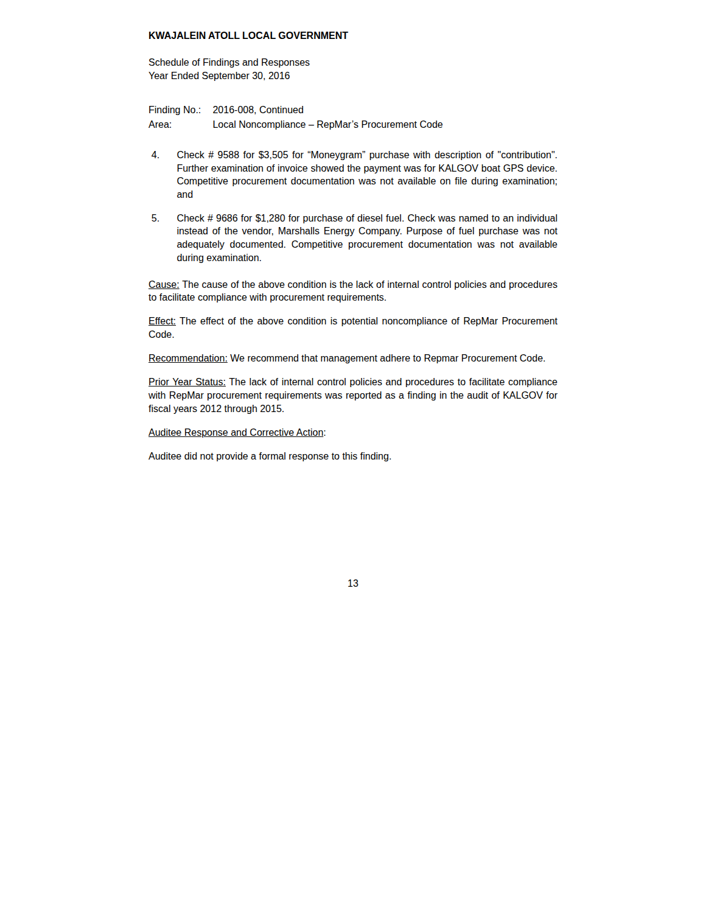KWAJALEIN ATOLL LOCAL GOVERNMENT
Schedule of Findings and Responses Year Ended September 30, 2016
| Finding No.: | 2016-008, Continued |
| Area: | Local Noncompliance – RepMar’s Procurement Code |
4. Check # 9588 for $3,505 for “Moneygram” purchase with description of "contribution". Further examination of invoice showed the payment was for KALGOV boat GPS device. Competitive procurement documentation was not available on file during examination; and
5. Check # 9686 for $1,280 for purchase of diesel fuel. Check was named to an individual instead of the vendor, Marshalls Energy Company. Purpose of fuel purchase was not adequately documented. Competitive procurement documentation was not available during examination.
Cause: The cause of the above condition is the lack of internal control policies and procedures to facilitate compliance with procurement requirements.
Effect: The effect of the above condition is potential noncompliance of RepMar Procurement Code.
Recommendation: We recommend that management adhere to Repmar Procurement Code.
Prior Year Status: The lack of internal control policies and procedures to facilitate compliance with RepMar procurement requirements was reported as a finding in the audit of KALGOV for fiscal years 2012 through 2015.
Auditee Response and Corrective Action:
Auditee did not provide a formal response to this finding.
13